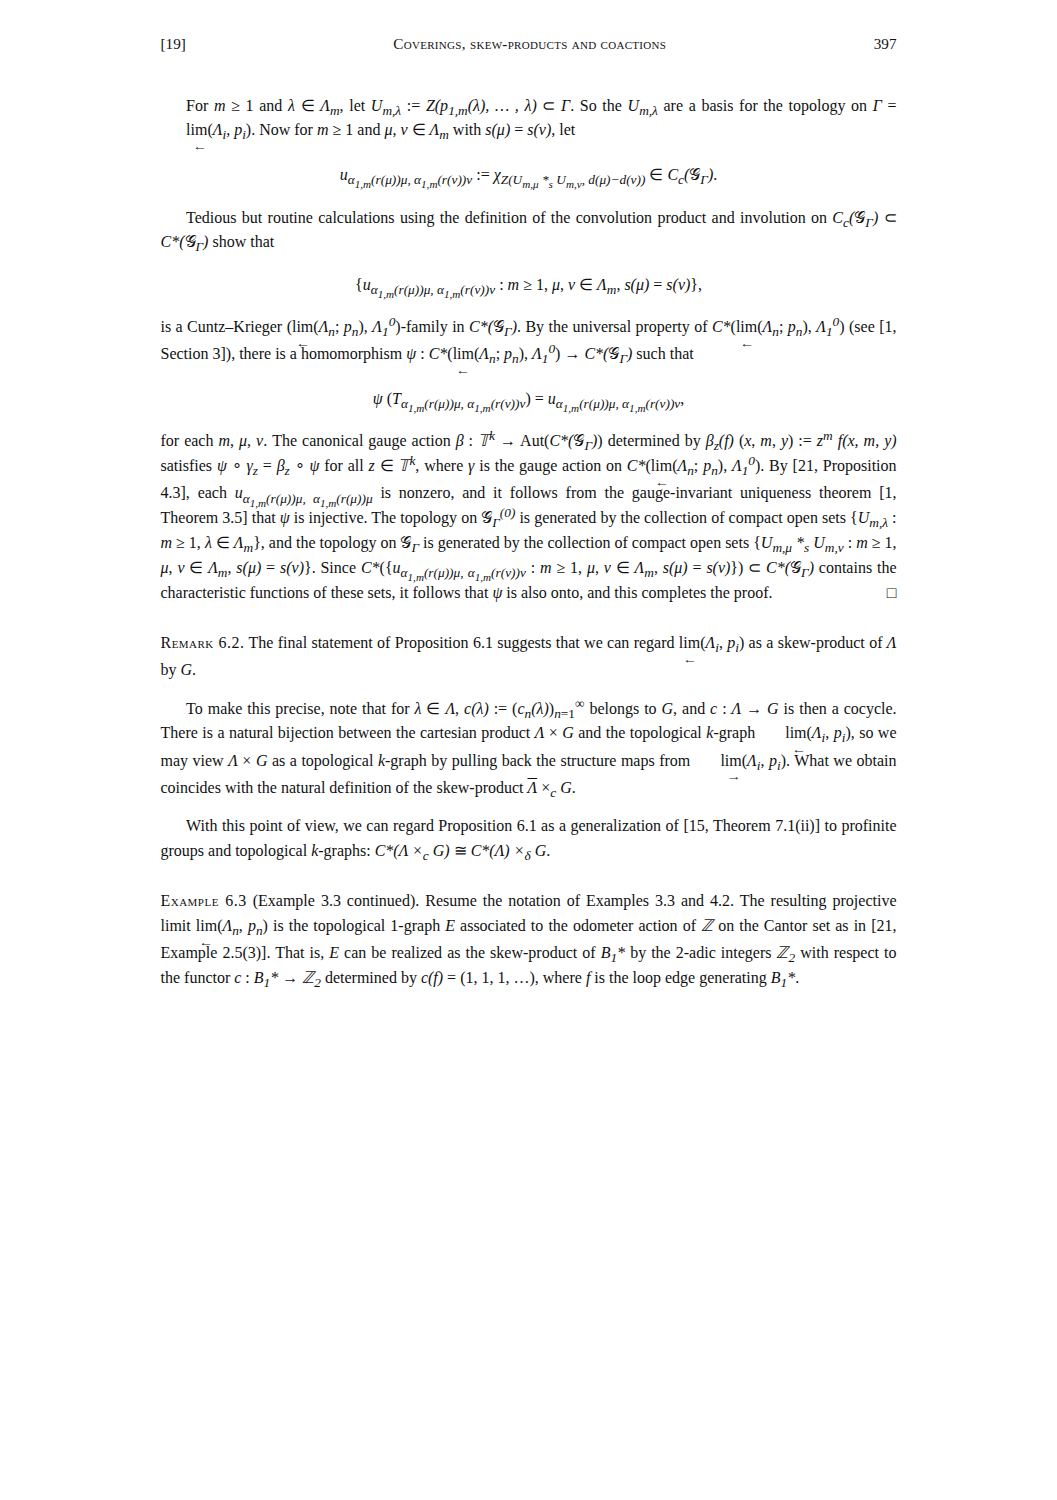[19] Coverings, skew-products and coactions 397
For m ≥ 1 and λ ∈ Λm, let Um,λ := Z(p1,m(λ), … , λ) ⊂ Γ. So the Um,λ are a basis for the topology on Γ = lim(Λi, pi). Now for m ≥ 1 and μ, ν ∈ Λm with s(μ) = s(ν), let
uα1,m(r(μ))μ, α1,m(r(ν))ν := χZ(Um,μ *s Um,ν, d(μ)−d(ν)) ∈ Cc(𝒢Γ).
Tedious but routine calculations using the definition of the convolution product and involution on Cc(𝒢Γ) ⊂ C*(𝒢Γ) show that
{uα1,m(r(μ))μ, α1,m(r(ν))ν : m ≥ 1, μ, ν ∈ Λm, s(μ) = s(ν)},
is a Cuntz–Krieger (lim(Λn; pn), Λ10)-family in C*(𝒢Γ). By the universal property of C*(lim(Λn; pn), Λ10) (see [1, Section 3]), there is a homomorphism ψ : C*(lim(Λn; pn), Λ10) → C*(𝒢Γ) such that
ψ (Tα1,m(r(μ))μ, α1,m(r(ν))ν) = uα1,m(r(μ))μ, α1,m(r(ν))ν,
for each m, μ, ν. The canonical gauge action β : 𝕋k → Aut(C*(𝒢Γ)) determined by βz(f) (x, m, y) := zm f(x, m, y) satisfies ψ ∘ γz = βz ∘ ψ for all z ∈ 𝕋k, where γ is the gauge action on C*(lim(Λn; pn), Λ10). By [21, Proposition 4.3], each uα1,m(r(μ))μ, α1,m(r(μ))μ is nonzero, and it follows from the gauge-invariant uniqueness theorem [1, Theorem 3.5] that ψ is injective. The topology on 𝒢Γ(0) is generated by the collection of compact open sets {Um,λ : m ≥ 1, λ ∈ Λm}, and the topology on 𝒢Γ is generated by the collection of compact open sets {Um,μ *s Um,ν : m ≥ 1, μ, ν ∈ Λm, s(μ) = s(ν)}. Since C*({uα1,m(r(μ))μ, α1,m(r(ν))ν : m ≥ 1, μ, ν ∈ Λm, s(μ) = s(ν)}) ⊂ C*(𝒢Γ) contains the characteristic functions of these sets, it follows that ψ is also onto, and this completes the proof. □
Remark 6.2. The final statement of Proposition 6.1 suggests that we can regard lim(Λi, pi) as a skew-product of Λ by G.
To make this precise, note that for λ ∈ Λ, c(λ) := (cn(λ))n=1∞ belongs to G, and c : Λ → G is then a cocycle. There is a natural bijection between the cartesian product Λ × G and the topological k-graph lim(Λi, pi), so we may view Λ × G as a topological k-graph by pulling back the structure maps from lim(Λi, pi). What we obtain coincides with the natural definition of the skew-product Λ ×c G.
With this point of view, we can regard Proposition 6.1 as a generalization of [15, Theorem 7.1(ii)] to profinite groups and topological k-graphs: C*(Λ ×c G) ≅ C*(Λ) ×δ G.
Example 6.3 (Example 3.3 continued). Resume the notation of Examples 3.3 and 4.2. The resulting projective limit lim(Λn, pn) is the topological 1-graph E associated to the odometer action of ℤ on the Cantor set as in [21, Example 2.5(3)]. That is, E can be realized as the skew-product of B1* by the 2-adic integers ℤ2 with respect to the functor c : B1* → ℤ2 determined by c(f) = (1, 1, 1, …), where f is the loop edge generating B1*.